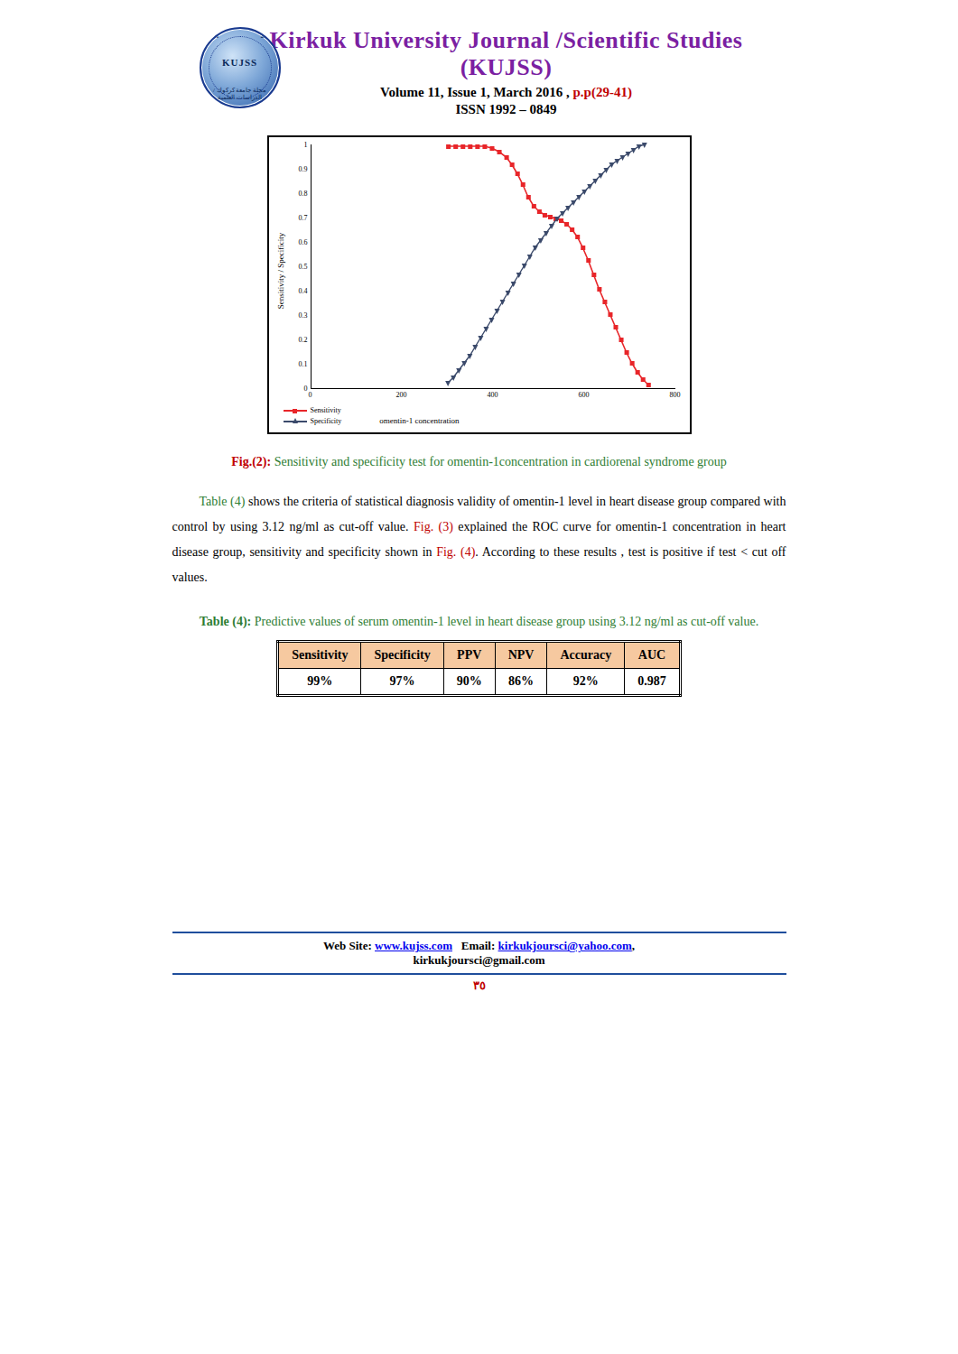2001 2012 مجلة جامعة كركوك / الدراسات العلمية
Kirkuk University Journal /Scientific Studies (KUJSS)
Volume 11, Issue 1, March 2016 , p.p(29-41)
ISSN 1992 – 0849
Sensitivity / Specificity
1 0.9 0.8 0.7 0.6 0.5 0.4 0.3 0.2 0.1 0
0 200 400 600 800
Sensitivity
Specificity
omentin-1 concentration
Fig.(2): Sensitivity and specificity test for omentin-1concentration in cardiorenal syndrome group
Table (4) shows the criteria of statistical diagnosis validity of omentin-1 level in heart disease group compared with control by using 3.12 ng/ml as cut-off value. Fig. (3) explained the ROC curve for omentin-1 concentration in heart disease group, sensitivity and specificity shown in Fig. (4). According to these results , test is positive if test < cut off values.
Table (4): Predictive values of serum omentin-1 level in heart disease group using 3.12 ng/ml as cut-off value.
| Sensitivity | Specificity | PPV | NPV | Accuracy | AUC |
| --- | --- | --- | --- | --- | --- |
| 99% | 97% | 90% | 86% | 92% | 0.987 |
Web Site: www.kujss.com Email: kirkukjoursci@yahoo.com,
kirkukjoursci@gmail.com
٣٥